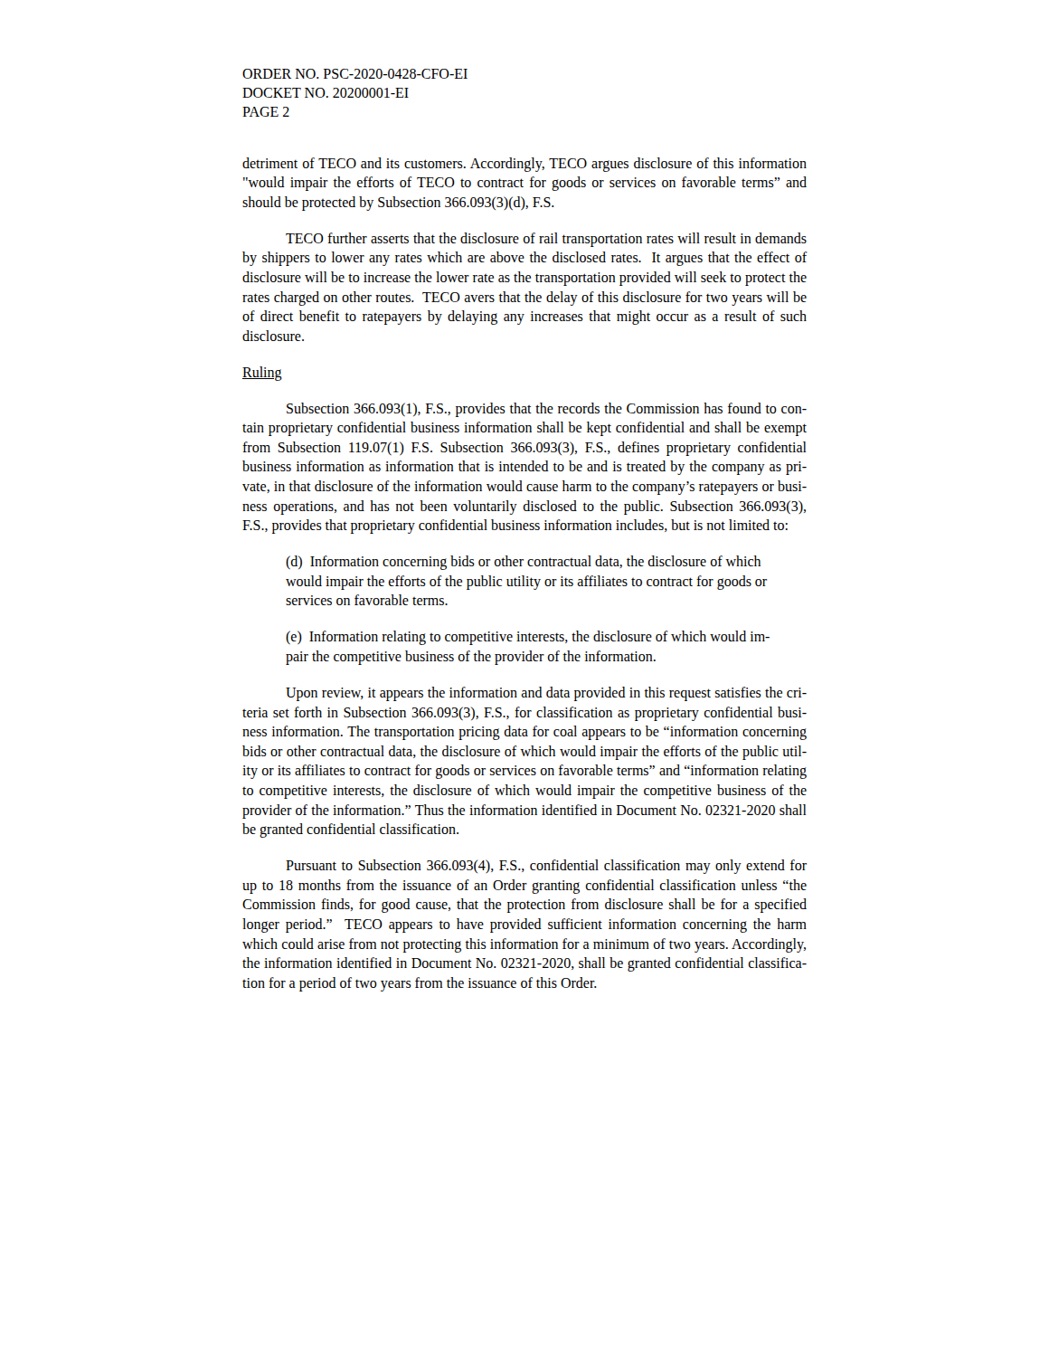ORDER NO. PSC-2020-0428-CFO-EI
DOCKET NO. 20200001-EI
PAGE 2
detriment of TECO and its customers. Accordingly, TECO argues disclosure of this information "would impair the efforts of TECO to contract for goods or services on favorable terms” and should be protected by Subsection 366.093(3)(d), F.S.
TECO further asserts that the disclosure of rail transportation rates will result in demands by shippers to lower any rates which are above the disclosed rates. It argues that the effect of disclosure will be to increase the lower rate as the transportation provided will seek to protect the rates charged on other routes. TECO avers that the delay of this disclosure for two years will be of direct benefit to ratepayers by delaying any increases that might occur as a result of such disclosure.
Ruling
Subsection 366.093(1), F.S., provides that the records the Commission has found to contain proprietary confidential business information shall be kept confidential and shall be exempt from Subsection 119.07(1) F.S. Subsection 366.093(3), F.S., defines proprietary confidential business information as information that is intended to be and is treated by the company as private, in that disclosure of the information would cause harm to the company’s ratepayers or business operations, and has not been voluntarily disclosed to the public. Subsection 366.093(3), F.S., provides that proprietary confidential business information includes, but is not limited to:
(d) Information concerning bids or other contractual data, the disclosure of which would impair the efforts of the public utility or its affiliates to contract for goods or services on favorable terms.
(e) Information relating to competitive interests, the disclosure of which would impair the competitive business of the provider of the information.
Upon review, it appears the information and data provided in this request satisfies the criteria set forth in Subsection 366.093(3), F.S., for classification as proprietary confidential business information. The transportation pricing data for coal appears to be “information concerning bids or other contractual data, the disclosure of which would impair the efforts of the public utility or its affiliates to contract for goods or services on favorable terms” and “information relating to competitive interests, the disclosure of which would impair the competitive business of the provider of the information.” Thus the information identified in Document No. 02321-2020 shall be granted confidential classification.
Pursuant to Subsection 366.093(4), F.S., confidential classification may only extend for up to 18 months from the issuance of an Order granting confidential classification unless “the Commission finds, for good cause, that the protection from disclosure shall be for a specified longer period.” TECO appears to have provided sufficient information concerning the harm which could arise from not protecting this information for a minimum of two years. Accordingly, the information identified in Document No. 02321-2020, shall be granted confidential classification for a period of two years from the issuance of this Order.